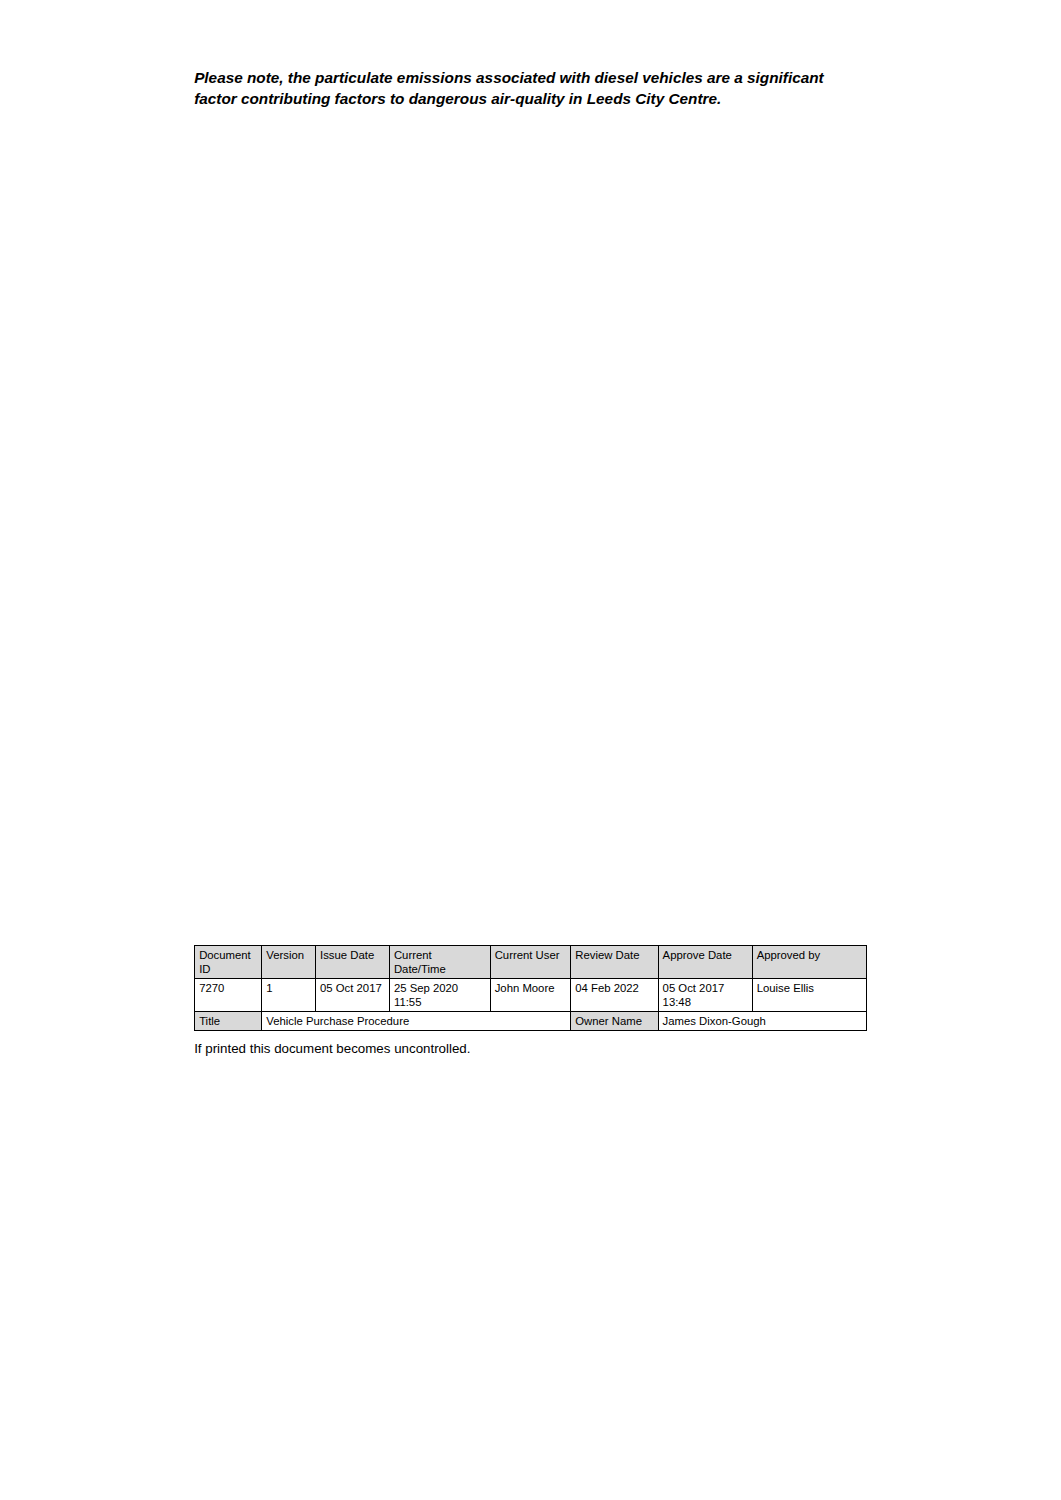Please note, the particulate emissions associated with diesel vehicles are a significant factor contributing factors to dangerous air-quality in Leeds City Centre.
| Document ID | Version | Issue Date | Current Date/Time | Current User | Review Date | Approve Date | Approved by |
| --- | --- | --- | --- | --- | --- | --- | --- |
| 7270 | 1 | 05 Oct 2017 | 25 Sep 2020 11:55 | John Moore | 04 Feb 2022 | 05 Oct 2017 13:48 | Louise Ellis |
| Title | Vehicle Purchase Procedure | Owner Name | James Dixon-Gough |
If printed this document becomes uncontrolled.